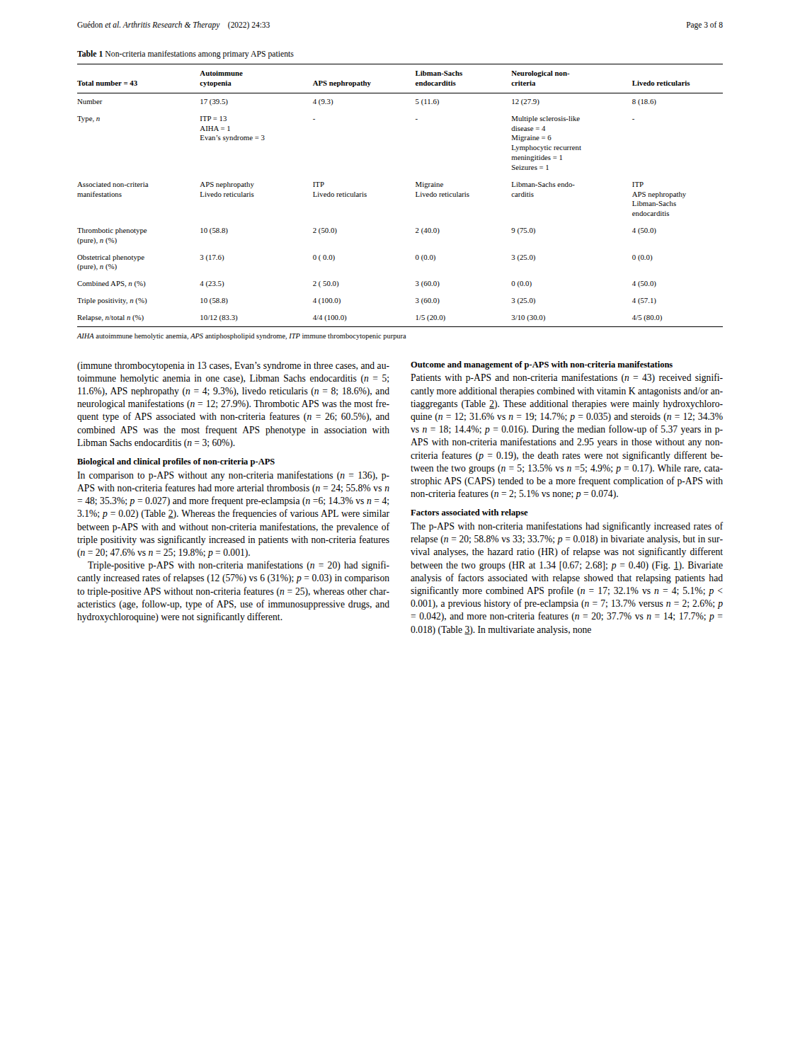Guédon et al. Arthritis Research & Therapy (2022) 24:33
Page 3 of 8
Table 1 Non-criteria manifestations among primary APS patients
| Total number = 43 | Autoimmune cytopenia | APS nephropathy | Libman-Sachs endocarditis | Neurological non- criteria | Livedo reticularis |
| --- | --- | --- | --- | --- | --- |
| Number | 17 (39.5) | 4 (9.3) | 5 (11.6) | 12 (27.9) | 8 (18.6) |
| Type, n | ITP = 13 AIHA = 1 Evan’s syndrome = 3 | - | - | Multiple sclerosis-like disease = 4 Migraine = 6 Lymphocytic recurrent meningitides = 1 Seizures = 1 | - |
| Associated non-criteria manifestations | APS nephropathy Livedo reticularis | ITP Livedo reticularis | Migraine Livedo reticularis | Libman-Sachs endo- carditis | ITP APS nephropathy Libman-Sachs endocarditis |
| Thrombotic phenotype (pure), n (%) | 10 (58.8) | 2 (50.0) | 2 (40.0) | 9 (75.0) | 4 (50.0) |
| Obstetrical phenotype (pure), n (%) | 3 (17.6) | 0 ( 0.0) | 0 (0.0) | 3 (25.0) | 0 (0.0) |
| Combined APS, n (%) | 4 (23.5) | 2 ( 50.0) | 3 (60.0) | 0 (0.0) | 4 (50.0) |
| Triple positivity, n (%) | 10 (58.8) | 4 (100.0) | 3 (60.0) | 3 (25.0) | 4 (57.1) |
| Relapse, n /total n (%) | 10/12 (83.3) | 4/4 (100.0) | 1/5 (20.0) | 3/10 (30.0) | 4/5 (80.0) |
AIHA autoimmune hemolytic anemia, APS antiphospholipid syndrome, ITP immune thrombocytopenic purpura
(immune thrombocytopenia in 13 cases, Evan’s syndrome in three cases, and autoimmune hemolytic anemia in one case), Libman Sachs endocarditis (n = 5; 11.6%), APS nephropathy (n = 4; 9.3%), livedo reticularis (n = 8; 18.6%), and neurological manifestations (n = 12; 27.9%). Thrombotic APS was the most frequent type of APS associated with non-criteria features (n = 26; 60.5%), and combined APS was the most frequent APS phenotype in association with Libman Sachs endocarditis (n = 3; 60%).
Biological and clinical profiles of non-criteria p-APS
In comparison to p-APS without any non-criteria manifestations (n = 136), p-APS with non-criteria features had more arterial thrombosis (n = 24; 55.8% vs n = 48; 35.3%; p = 0.027) and more frequent pre-eclampsia (n =6; 14.3% vs n = 4; 3.1%; p = 0.02) (Table 2). Whereas the frequencies of various APL were similar between p-APS with and without non-criteria manifestations, the prevalence of triple positivity was significantly increased in patients with non-criteria features (n = 20; 47.6% vs n = 25; 19.8%; p = 0.001).
Triple-positive p-APS with non-criteria manifestations (n = 20) had significantly increased rates of relapses (12 (57%) vs 6 (31%); p = 0.03) in comparison to triple-positive APS without non-criteria features (n = 25), whereas other characteristics (age, follow-up, type of APS, use of immunosuppressive drugs, and hydroxychloroquine) were not significantly different.
Outcome and management of p-APS with non-criteria manifestations
Patients with p-APS and non-criteria manifestations (n = 43) received significantly more additional therapies combined with vitamin K antagonists and/or antiaggregants (Table 2). These additional therapies were mainly hydroxychloroquine (n = 12; 31.6% vs n = 19; 14.7%; p = 0.035) and steroids (n = 12; 34.3% vs n = 18; 14.4%; p = 0.016). During the median follow-up of 5.37 years in p-APS with non-criteria manifestations and 2.95 years in those without any non-criteria features (p = 0.19), the death rates were not significantly different between the two groups (n = 5; 13.5% vs n =5; 4.9%; p = 0.17). While rare, catastrophic APS (CAPS) tended to be a more frequent complication of p-APS with non-criteria features (n = 2; 5.1% vs none; p = 0.074).
Factors associated with relapse
The p-APS with non-criteria manifestations had significantly increased rates of relapse (n = 20; 58.8% vs 33; 33.7%; p = 0.018) in bivariate analysis, but in survival analyses, the hazard ratio (HR) of relapse was not significantly different between the two groups (HR at 1.34 [0.67; 2.68]; p = 0.40) (Fig. 1). Bivariate analysis of factors associated with relapse showed that relapsing patients had significantly more combined APS profile (n = 17; 32.1% vs n = 4; 5.1%; p < 0.001), a previous history of pre-eclampsia (n = 7; 13.7% versus n = 2; 2.6%; p = 0.042), and more non-criteria features (n = 20; 37.7% vs n = 14; 17.7%; p = 0.018) (Table 3). In multivariate analysis, none